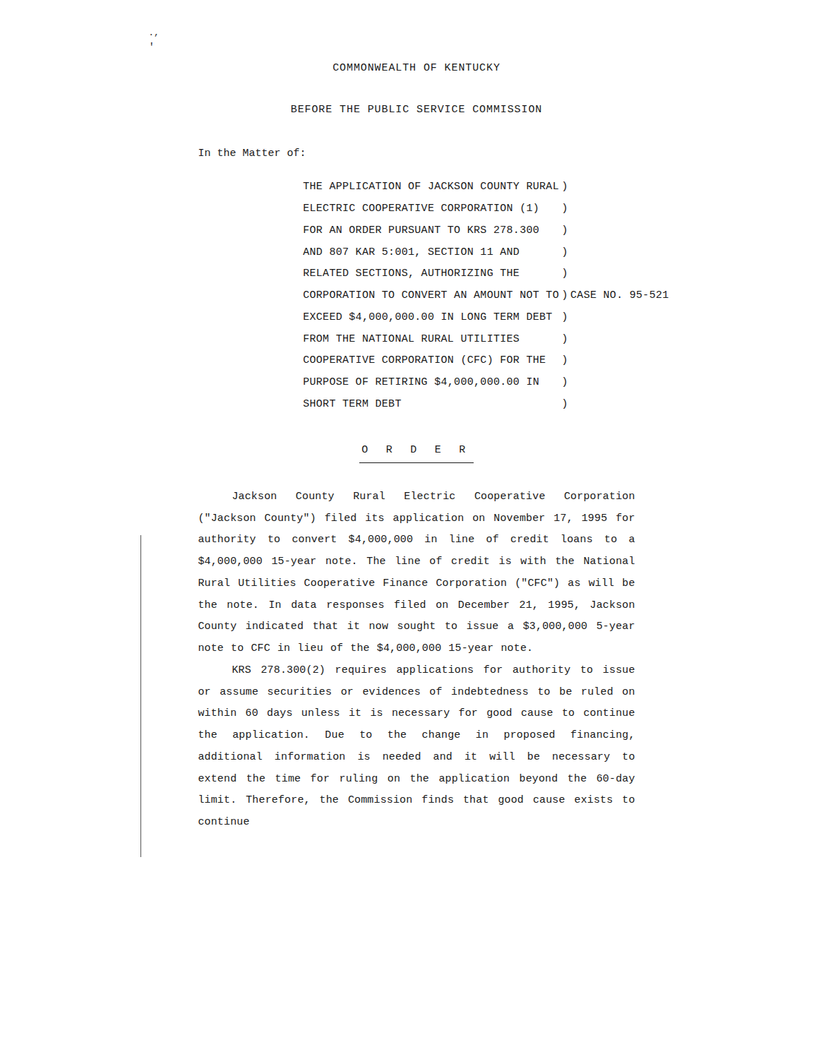.,
'
COMMONWEALTH OF KENTUCKY
BEFORE THE PUBLIC SERVICE COMMISSION
In the Matter of:
| THE APPLICATION OF JACKSON COUNTY RURAL | ) | |
| ELECTRIC COOPERATIVE CORPORATION (1) | ) | |
| FOR AN ORDER PURSUANT TO KRS 278.300 | ) | |
| AND 807 KAR 5:001, SECTION 11 AND | ) | |
| RELATED SECTIONS, AUTHORIZING THE | ) | |
| CORPORATION TO CONVERT AN AMOUNT NOT TO | ) | CASE NO. 95-521 |
| EXCEED $4,000,000.00 IN LONG TERM DEBT | ) | |
| FROM THE NATIONAL RURAL UTILITIES | ) | |
| COOPERATIVE CORPORATION (CFC) FOR THE | ) | |
| PURPOSE OF RETIRING $4,000,000.00 IN | ) | |
| SHORT TERM DEBT | ) | |
O R D E R
Jackson County Rural Electric Cooperative Corporation ("Jackson County") filed its application on November 17, 1995 for authority to convert $4,000,000 in line of credit loans to a $4,000,000 15-year note. The line of credit is with the National Rural Utilities Cooperative Finance Corporation ("CFC") as will be the note. In data responses filed on December 21, 1995, Jackson County indicated that it now sought to issue a $3,000,000 5-year note to CFC in lieu of the $4,000,000 15-year note.
KRS 278.300(2) requires applications for authority to issue or assume securities or evidences of indebtedness to be ruled on within 60 days unless it is necessary for good cause to continue the application. Due to the change in proposed financing, additional information is needed and it will be necessary to extend the time for ruling on the application beyond the 60-day limit. Therefore, the Commission finds that good cause exists to continue